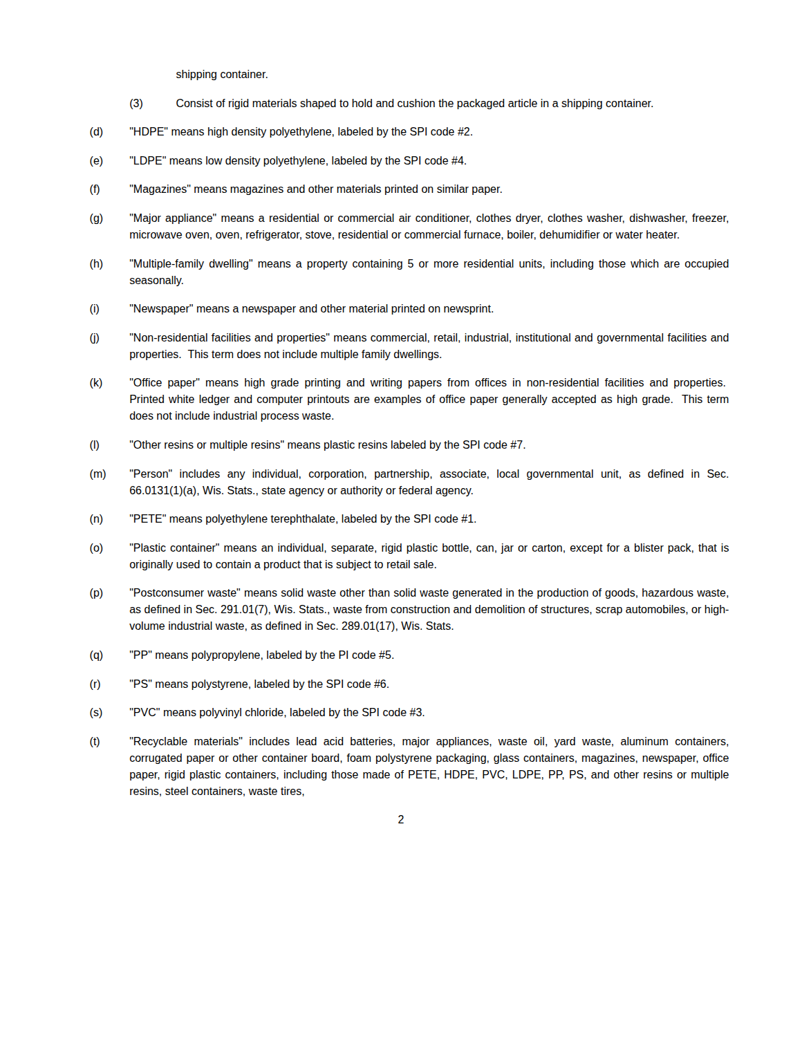shipping container.
(3)
Consist of rigid materials shaped to hold and cushion the packaged article in a shipping container.
(d)
"HDPE" means high density polyethylene, labeled by the SPI code #2.
(e)
"LDPE" means low density polyethylene, labeled by the SPI code #4.
(f)
"Magazines" means magazines and other materials printed on similar paper.
(g)
"Major appliance" means a residential or commercial air conditioner, clothes dryer, clothes washer, dishwasher, freezer, microwave oven, oven, refrigerator, stove, residential or commercial furnace, boiler, dehumidifier or water heater.
(h)
"Multiple-family dwelling" means a property containing 5 or more residential units, including those which are occupied seasonally.
(i)
"Newspaper" means a newspaper and other material printed on newsprint.
(j)
"Non-residential facilities and properties" means commercial, retail, industrial, institutional and governmental facilities and properties. This term does not include multiple family dwellings.
(k)
"Office paper" means high grade printing and writing papers from offices in non-residential facilities and properties. Printed white ledger and computer printouts are examples of office paper generally accepted as high grade. This term does not include industrial process waste.
(l)
"Other resins or multiple resins" means plastic resins labeled by the SPI code #7.
(m)
"Person" includes any individual, corporation, partnership, associate, local governmental unit, as defined in Sec. 66.0131(1)(a), Wis. Stats., state agency or authority or federal agency.
(n)
"PETE" means polyethylene terephthalate, labeled by the SPI code #1.
(o)
"Plastic container" means an individual, separate, rigid plastic bottle, can, jar or carton, except for a blister pack, that is originally used to contain a product that is subject to retail sale.
(p)
"Postconsumer waste" means solid waste other than solid waste generated in the production of goods, hazardous waste, as defined in Sec. 291.01(7), Wis. Stats., waste from construction and demolition of structures, scrap automobiles, or high-volume industrial waste, as defined in Sec. 289.01(17), Wis. Stats.
(q)
"PP" means polypropylene, labeled by the PI code #5.
(r)
"PS" means polystyrene, labeled by the SPI code #6.
(s)
"PVC" means polyvinyl chloride, labeled by the SPI code #3.
(t)
"Recyclable materials" includes lead acid batteries, major appliances, waste oil, yard waste, aluminum containers, corrugated paper or other container board, foam polystyrene packaging, glass containers, magazines, newspaper, office paper, rigid plastic containers, including those made of PETE, HDPE, PVC, LDPE, PP, PS, and other resins or multiple resins, steel containers, waste tires,
2